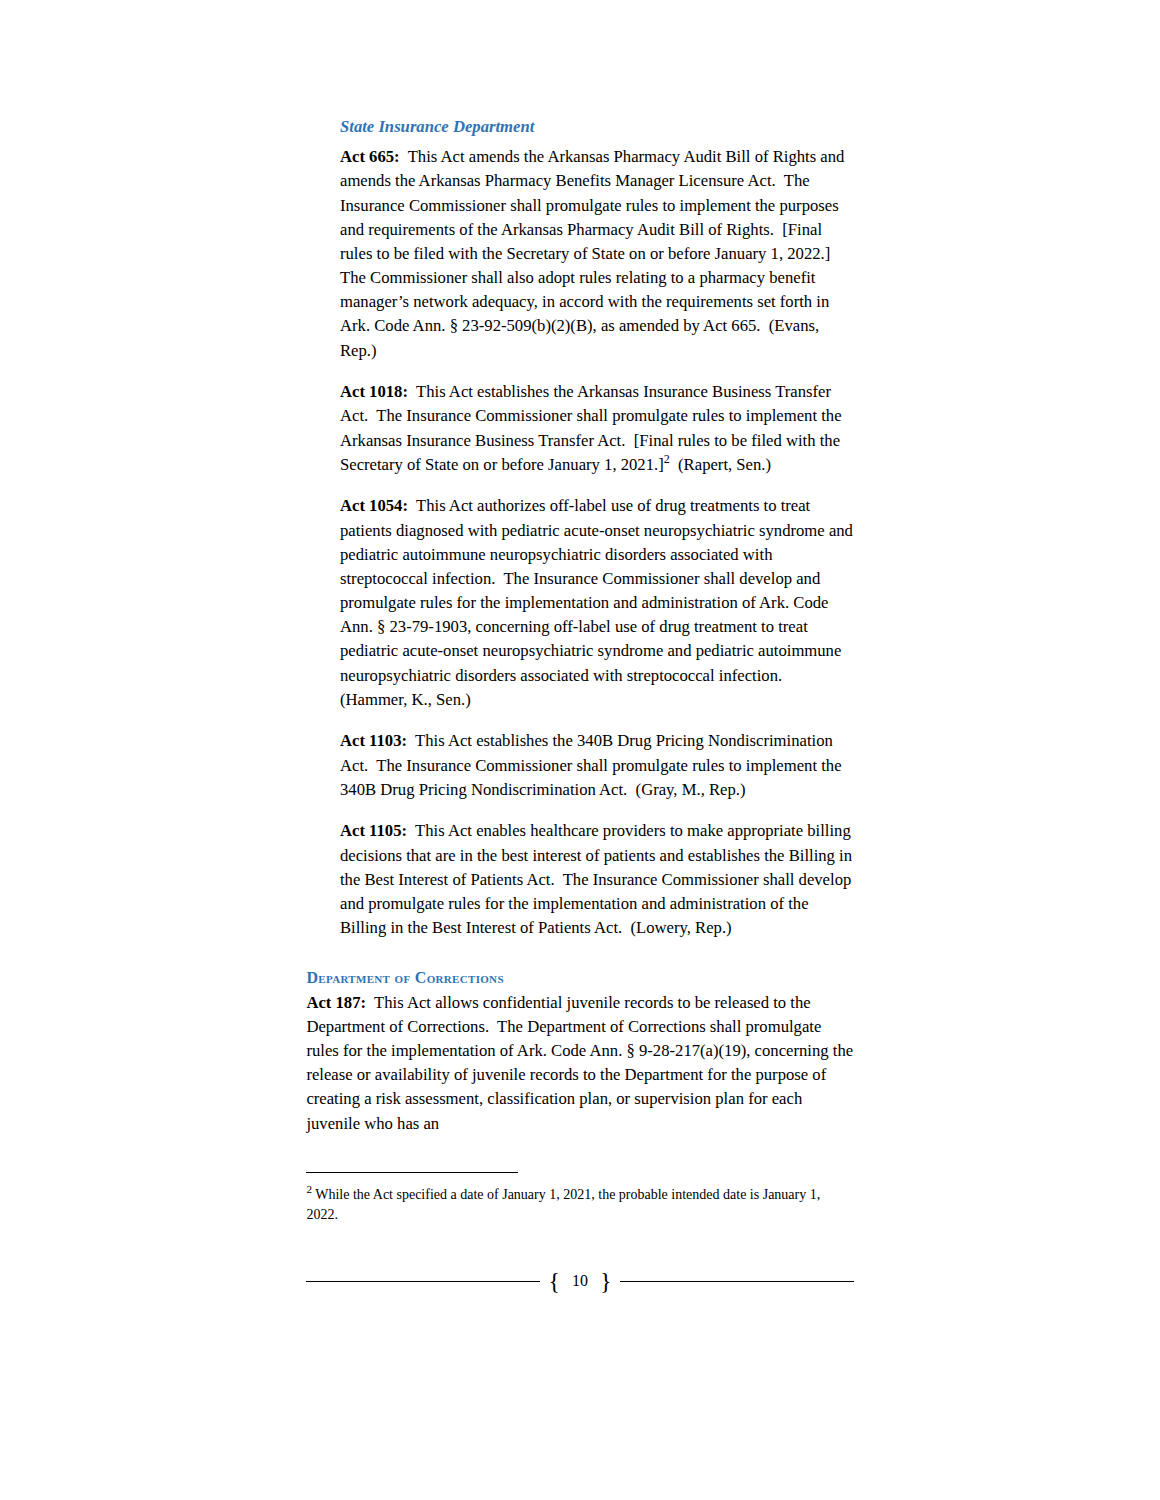State Insurance Department
Act 665: This Act amends the Arkansas Pharmacy Audit Bill of Rights and amends the Arkansas Pharmacy Benefits Manager Licensure Act. The Insurance Commissioner shall promulgate rules to implement the purposes and requirements of the Arkansas Pharmacy Audit Bill of Rights. [Final rules to be filed with the Secretary of State on or before January 1, 2022.] The Commissioner shall also adopt rules relating to a pharmacy benefit manager’s network adequacy, in accord with the requirements set forth in Ark. Code Ann. § 23-92-509(b)(2)(B), as amended by Act 665. (Evans, Rep.)
Act 1018: This Act establishes the Arkansas Insurance Business Transfer Act. The Insurance Commissioner shall promulgate rules to implement the Arkansas Insurance Business Transfer Act. [Final rules to be filed with the Secretary of State on or before January 1, 2021.]2 (Rapert, Sen.)
Act 1054: This Act authorizes off-label use of drug treatments to treat patients diagnosed with pediatric acute-onset neuropsychiatric syndrome and pediatric autoimmune neuropsychiatric disorders associated with streptococcal infection. The Insurance Commissioner shall develop and promulgate rules for the implementation and administration of Ark. Code Ann. § 23-79-1903, concerning off-label use of drug treatment to treat pediatric acute-onset neuropsychiatric syndrome and pediatric autoimmune neuropsychiatric disorders associated with streptococcal infection. (Hammer, K., Sen.)
Act 1103: This Act establishes the 340B Drug Pricing Nondiscrimination Act. The Insurance Commissioner shall promulgate rules to implement the 340B Drug Pricing Nondiscrimination Act. (Gray, M., Rep.)
Act 1105: This Act enables healthcare providers to make appropriate billing decisions that are in the best interest of patients and establishes the Billing in the Best Interest of Patients Act. The Insurance Commissioner shall develop and promulgate rules for the implementation and administration of the Billing in the Best Interest of Patients Act. (Lowery, Rep.)
Department of Corrections
Act 187: This Act allows confidential juvenile records to be released to the Department of Corrections. The Department of Corrections shall promulgate rules for the implementation of Ark. Code Ann. § 9-28-217(a)(19), concerning the release or availability of juvenile records to the Department for the purpose of creating a risk assessment, classification plan, or supervision plan for each juvenile who has an
2 While the Act specified a date of January 1, 2021, the probable intended date is January 1, 2022.
10